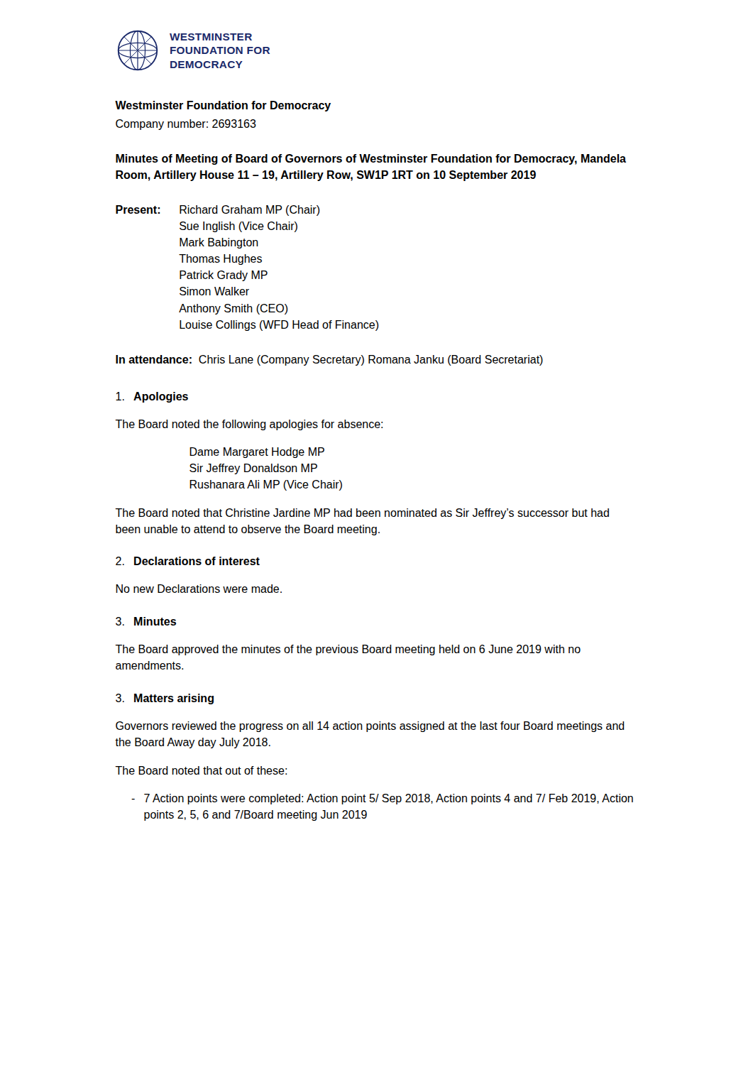Westminster
Foundation for
Democracy
Westminster Foundation for Democracy
Company number: 2693163
Minutes of Meeting of Board of Governors of Westminster Foundation for Democracy, Mandela Room, Artillery House 11 – 19, Artillery Row, SW1P 1RT on 10 September 2019
| Present: | Richard Graham MP (Chair) Sue Inglish (Vice Chair) Mark Babington Thomas Hughes Patrick Grady MP Simon Walker Anthony Smith (CEO) Louise Collings (WFD Head of Finance) |
In attendance: Chris Lane (Company Secretary) Romana Janku (Board Secretariat)
1. Apologies
The Board noted the following apologies for absence:
Dame Margaret Hodge MP
Sir Jeffrey Donaldson MP
Rushanara Ali MP (Vice Chair)
The Board noted that Christine Jardine MP had been nominated as Sir Jeffrey’s successor but had been unable to attend to observe the Board meeting.
2. Declarations of interest
No new Declarations were made.
3. Minutes
The Board approved the minutes of the previous Board meeting held on 6 June 2019 with no amendments.
3. Matters arising
Governors reviewed the progress on all 14 action points assigned at the last four Board meetings and the Board Away day July 2018.
The Board noted that out of these:
7 Action points were completed: Action point 5/ Sep 2018, Action points 4 and 7/ Feb 2019, Action points 2, 5, 6 and 7/Board meeting Jun 2019